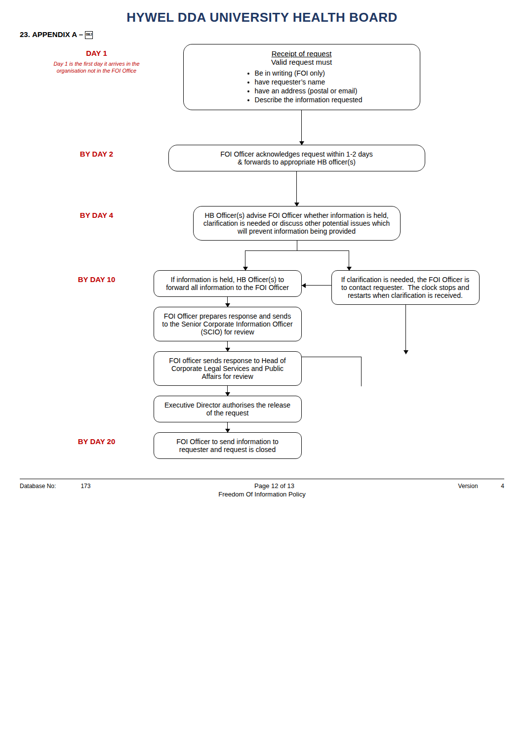HYWEL DDA UNIVERSITY HEALTH BOARD
23. APPENDIX A – OBJ
DAY 1
Day 1 is the first day it arrives in the organisation not in the FOI Office
Receipt of request
Valid request must
Be in writing (FOI only)
have requester’s name
have an address (postal or email)
Describe the information requested
BY DAY 2
FOI Officer acknowledges request within 1-2 days
& forwards to appropriate HB officer(s)
BY DAY 4
HB Officer(s) advise FOI Officer whether information is held, clarification is needed or discuss other potential issues which will prevent information being provided
BY DAY 10
If information is held, HB Officer(s) to forward all information to the FOI Officer
FOI Officer prepares response and sends to the Senior Corporate Information Officer (SCIO) for review
FOI officer sends response to Head of Corporate Legal Services and Public Affairs for review
Executive Director authorises the release of the request
If clarification is needed, the FOI Officer is to contact requester. The clock stops and restarts when clarification is received.
BY DAY 20
FOI Officer to send information to requester and request is closed
Database No: 173
Page 12 of 13
Version 4
Freedom Of Information Policy